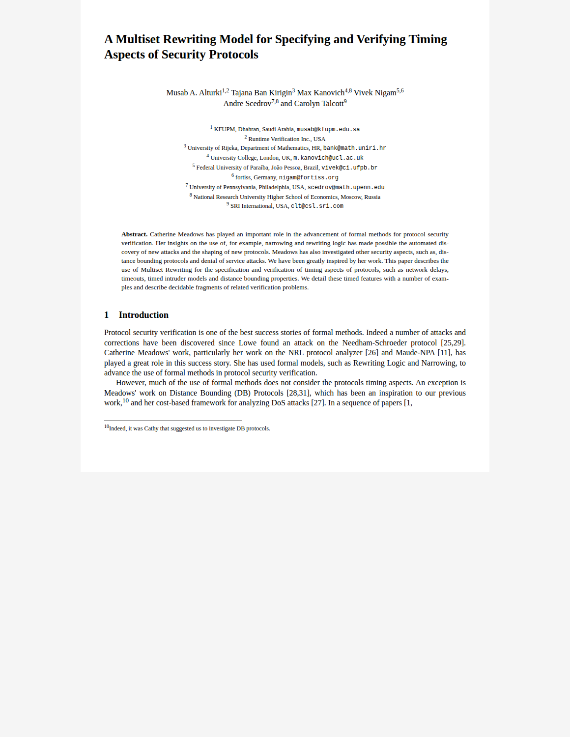A Multiset Rewriting Model for Specifying and Verifying Timing Aspects of Security Protocols
Musab A. Alturki1,2 Tajana Ban Kirigin3 Max Kanovich4,8 Vivek Nigam5,6
Andre Scedrov7,8 and Carolyn Talcott9
1 KFUPM, Dhahran, Saudi Arabia, musab@kfupm.edu.sa
2 Runtime Verification Inc., USA
3 University of Rijeka, Department of Mathematics, HR, bank@math.uniri.hr
4 University College, London, UK, m.kanovich@ucl.ac.uk
5 Federal University of Paraíba, João Pessoa, Brazil, vivek@ci.ufpb.br
6 fortiss, Germany, nigam@fortiss.org
7 University of Pennsylvania, Philadelphia, USA, scedrov@math.upenn.edu
8 National Research University Higher School of Economics, Moscow, Russia
9 SRI International, USA, clt@csl.sri.com
Abstract. Catherine Meadows has played an important role in the advancement of formal methods for protocol security verification. Her insights on the use of, for example, narrowing and rewriting logic has made possible the automated discovery of new attacks and the shaping of new protocols. Meadows has also investigated other security aspects, such as, distance bounding protocols and denial of service attacks. We have been greatly inspired by her work. This paper describes the use of Multiset Rewriting for the specification and verification of timing aspects of protocols, such as network delays, timeouts, timed intruder models and distance bounding properties. We detail these timed features with a number of examples and describe decidable fragments of related verification problems.
1 Introduction
Protocol security verification is one of the best success stories of formal methods. Indeed a number of attacks and corrections have been discovered since Lowe found an attack on the Needham-Schroeder protocol [25,29]. Catherine Meadows' work, particularly her work on the NRL protocol analyzer [26] and Maude-NPA [11], has played a great role in this success story. She has used formal models, such as Rewriting Logic and Narrowing, to advance the use of formal methods in protocol security verification.
However, much of the use of formal methods does not consider the protocols timing aspects. An exception is Meadows' work on Distance Bounding (DB) Protocols [28,31], which has been an inspiration to our previous work,10 and her cost-based framework for analyzing DoS attacks [27]. In a sequence of papers [1,
10Indeed, it was Cathy that suggested us to investigate DB protocols.